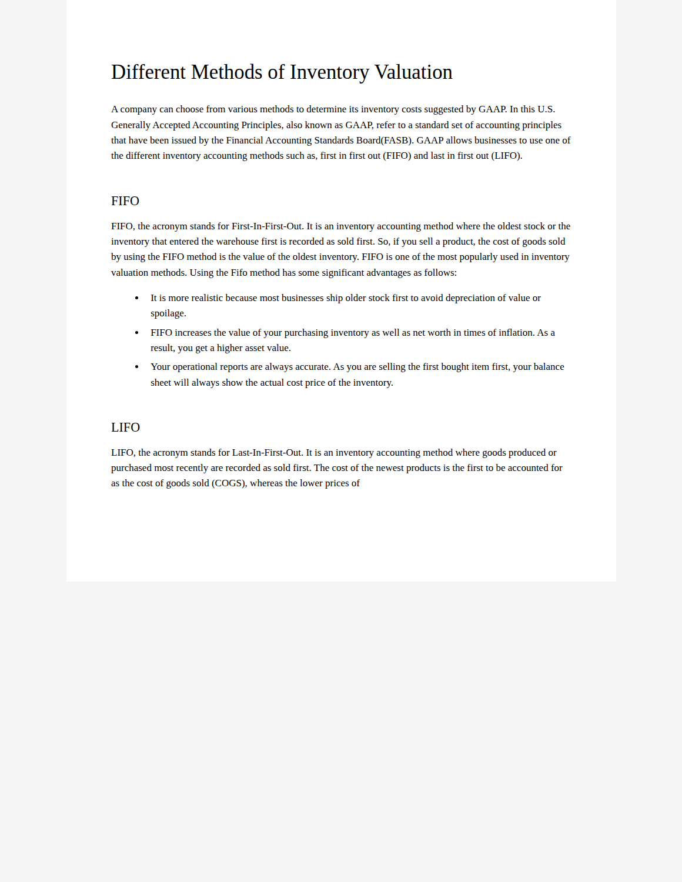Different Methods of Inventory Valuation
A company can choose from various methods to determine its inventory costs suggested by GAAP. In this U.S. Generally Accepted Accounting Principles, also known as GAAP, refer to a standard set of accounting principles that have been issued by the Financial Accounting Standards Board(FASB). GAAP allows businesses to use one of the different inventory accounting methods such as, first in first out (FIFO) and last in first out (LIFO).
FIFO
FIFO, the acronym stands for First-In-First-Out. It is an inventory accounting method where the oldest stock or the inventory that entered the warehouse first is recorded as sold first. So, if you sell a product, the cost of goods sold by using the FIFO method is the value of the oldest inventory. FIFO is one of the most popularly used in inventory valuation methods. Using the Fifo method has some significant advantages as follows:
It is more realistic because most businesses ship older stock first to avoid depreciation of value or spoilage.
FIFO increases the value of your purchasing inventory as well as net worth in times of inflation. As a result, you get a higher asset value.
Your operational reports are always accurate. As you are selling the first bought item first, your balance sheet will always show the actual cost price of the inventory.
LIFO
LIFO, the acronym stands for Last-In-First-Out. It is an inventory accounting method where goods produced or purchased most recently are recorded as sold first. The cost of the newest products is the first to be accounted for as the cost of goods sold (COGS), whereas the lower prices of